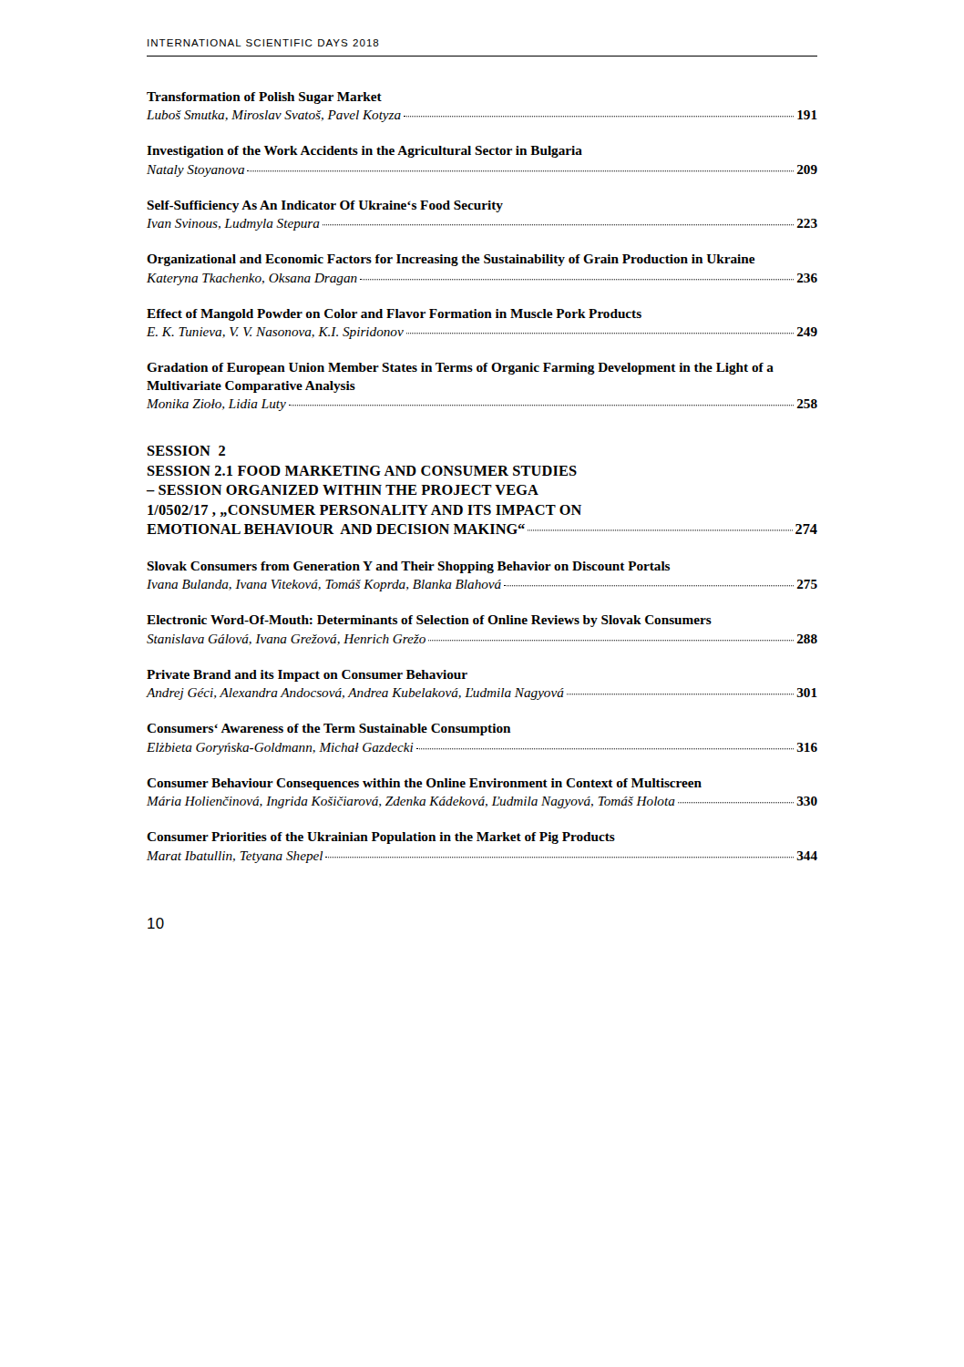International Scientific Days 2018
Transformation of Polish Sugar Market
Luboš Smutka, Miroslav Svatoš, Pavel Kotyza 191
Investigation of the Work Accidents in the Agricultural Sector in Bulgaria
Nataly Stoyanova 209
Self-Sufficiency As An Indicator Of Ukraine‘s Food Security
Ivan Svinous, Ludmyla Stepura 223
Organizational and Economic Factors for Increasing the Sustainability of Grain Production in Ukraine
Kateryna Tkachenko, Oksana Dragan 236
Effect of Mangold Powder on Color and Flavor Formation in Muscle Pork Products
E. K. Tunieva, V. V. Nasonova, K.I. Spiridonov 249
Gradation of European Union Member States in Terms of Organic Farming Development in the Light of a Multivariate Comparative Analysis
Monika Zioło, Lidia Luty 258
Session 2 Session 2.1 Food Marketing and Consumer Studies – Session organized within the project VEGA 1/0502/17 , „Consumer personality and its impact on
emotional behaviour and decision making“ 274
Slovak Consumers from Generation Y and Their Shopping Behavior on Discount Portals
Ivana Bulanda, Ivana Viteková, Tomáš Koprda, Blanka Blahová 275
Electronic Word-Of-Mouth: Determinants of Selection of Online Reviews by Slovak Consumers
Stanislava Gálová, Ivana Grežová, Henrich Grežo 288
Private Brand and its Impact on Consumer Behaviour
Andrej Géci, Alexandra Andocsová, Andrea Kubelaková, Ľudmila Nagyová 301
Consumers‘ Awareness of the Term Sustainable Consumption
Elżbieta Goryńska-Goldmann, Michał Gazdecki 316
Consumer Behaviour Consequences within the Online Environment in Context of Multiscreen
Mária Holienčinová, Ingrida Košičiarová, Zdenka Kádeková, Ľudmila Nagyová, Tomáš Holota 330
Consumer Priorities of the Ukrainian Population in the Market of Pig Products
Marat Ibatullin, Tetyana Shepel 344
10